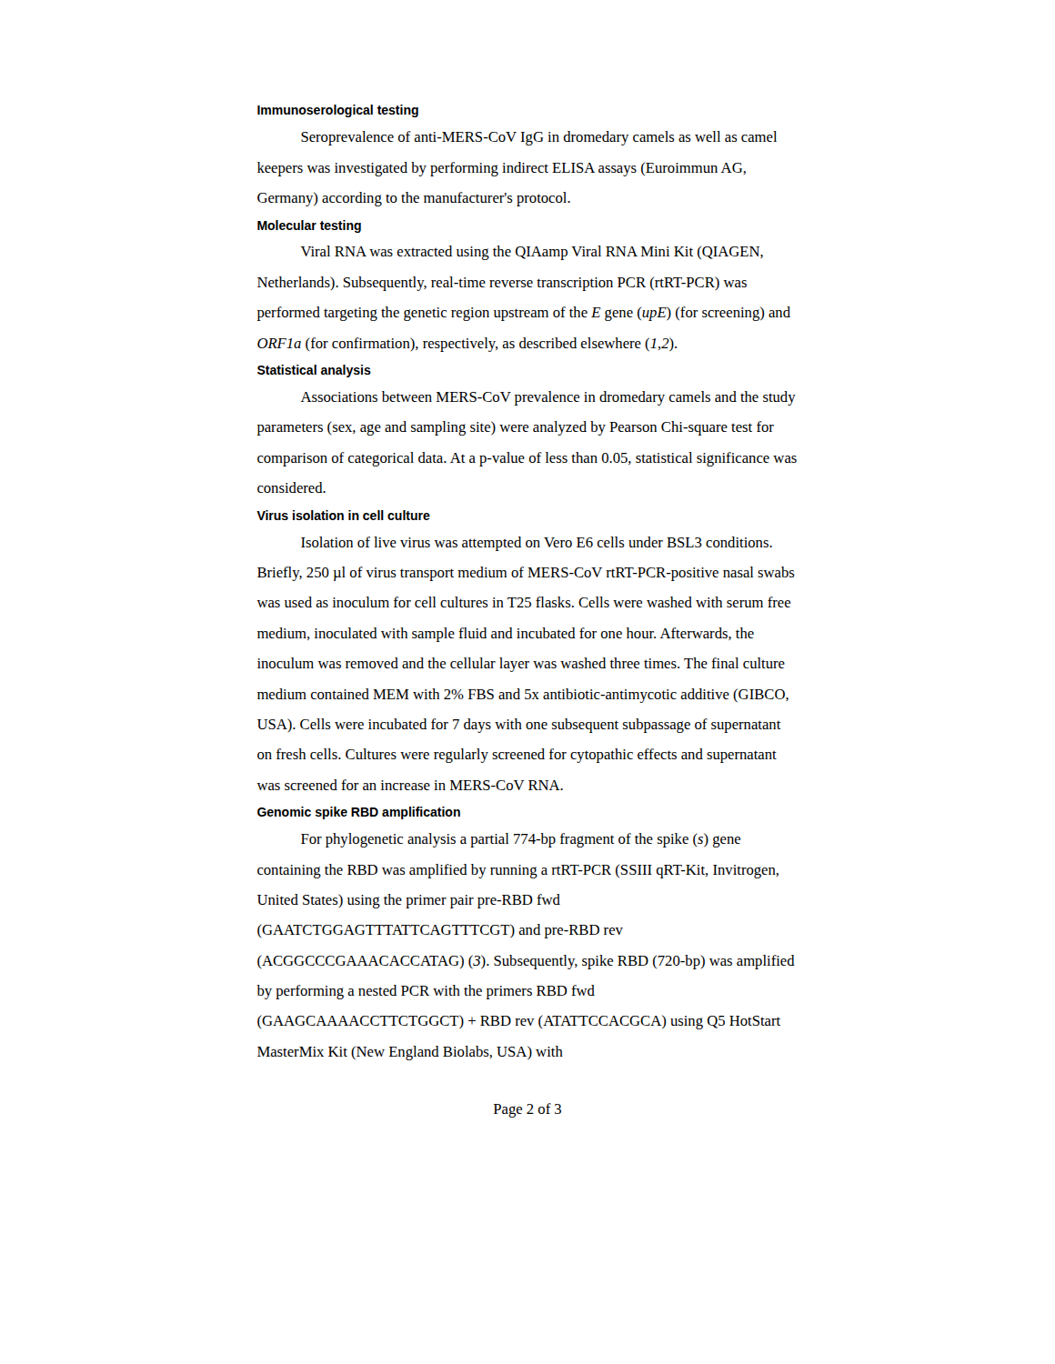Immunoserological testing
Seroprevalence of anti-MERS-CoV IgG in dromedary camels as well as camel keepers was investigated by performing indirect ELISA assays (Euroimmun AG, Germany) according to the manufacturer's protocol.
Molecular testing
Viral RNA was extracted using the QIAamp Viral RNA Mini Kit (QIAGEN, Netherlands). Subsequently, real-time reverse transcription PCR (rtRT-PCR) was performed targeting the genetic region upstream of the E gene (upE) (for screening) and ORF1a (for confirmation), respectively, as described elsewhere (1,2).
Statistical analysis
Associations between MERS-CoV prevalence in dromedary camels and the study parameters (sex, age and sampling site) were analyzed by Pearson Chi-square test for comparison of categorical data. At a p-value of less than 0.05, statistical significance was considered.
Virus isolation in cell culture
Isolation of live virus was attempted on Vero E6 cells under BSL3 conditions. Briefly, 250 µl of virus transport medium of MERS-CoV rtRT-PCR-positive nasal swabs was used as inoculum for cell cultures in T25 flasks. Cells were washed with serum free medium, inoculated with sample fluid and incubated for one hour. Afterwards, the inoculum was removed and the cellular layer was washed three times. The final culture medium contained MEM with 2% FBS and 5x antibiotic-antimycotic additive (GIBCO, USA). Cells were incubated for 7 days with one subsequent subpassage of supernatant on fresh cells. Cultures were regularly screened for cytopathic effects and supernatant was screened for an increase in MERS-CoV RNA.
Genomic spike RBD amplification
For phylogenetic analysis a partial 774-bp fragment of the spike (s) gene containing the RBD was amplified by running a rtRT-PCR (SSIII qRT-Kit, Invitrogen, United States) using the primer pair pre-RBD fwd (GAATCTGGAGTTTATTCAGTTTCGT) and pre-RBD rev (ACGGCCCGAAACACCATAG) (3). Subsequently, spike RBD (720-bp) was amplified by performing a nested PCR with the primers RBD fwd (GAAGCAAAACCTTCTGGCT) + RBD rev (ATATTCCACGCA) using Q5 HotStart MasterMix Kit (New England Biolabs, USA) with
Page 2 of 3